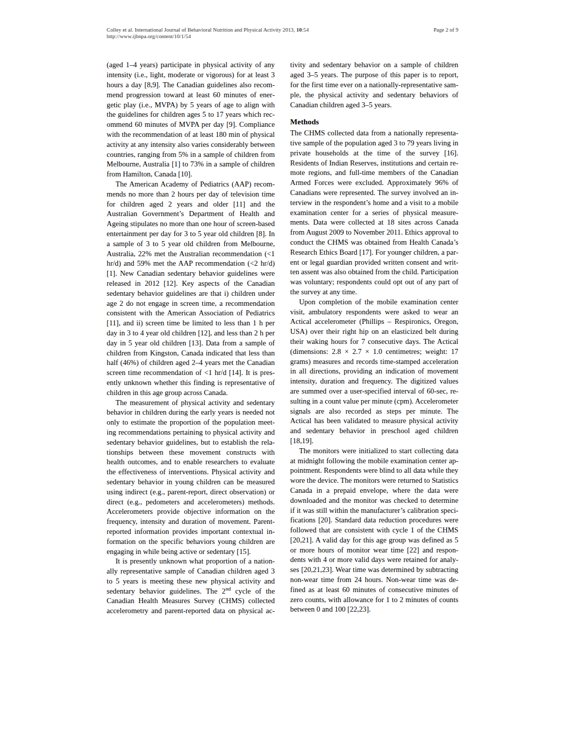Colley et al. International Journal of Behavioral Nutrition and Physical Activity 2013, 10:54
http://www.ijbnpa.org/content/10/1/54
Page 2 of 9
(aged 1–4 years) participate in physical activity of any intensity (i.e., light, moderate or vigorous) for at least 3 hours a day [8,9]. The Canadian guidelines also recommend progression toward at least 60 minutes of energetic play (i.e., MVPA) by 5 years of age to align with the guidelines for children ages 5 to 17 years which recommend 60 minutes of MVPA per day [9]. Compliance with the recommendation of at least 180 min of physical activity at any intensity also varies considerably between countries, ranging from 5% in a sample of children from Melbourne, Australia [1] to 73% in a sample of children from Hamilton, Canada [10].
The American Academy of Pediatrics (AAP) recommends no more than 2 hours per day of television time for children aged 2 years and older [11] and the Australian Government’s Department of Health and Ageing stipulates no more than one hour of screen-based entertainment per day for 3 to 5 year old children [8]. In a sample of 3 to 5 year old children from Melbourne, Australia, 22% met the Australian recommendation (<1 hr/d) and 59% met the AAP recommendation (<2 hr/d) [1]. New Canadian sedentary behavior guidelines were released in 2012 [12]. Key aspects of the Canadian sedentary behavior guidelines are that i) children under age 2 do not engage in screen time, a recommendation consistent with the American Association of Pediatrics [11], and ii) screen time be limited to less than 1 h per day in 3 to 4 year old children [12], and less than 2 h per day in 5 year old children [13]. Data from a sample of children from Kingston, Canada indicated that less than half (46%) of children aged 2–4 years met the Canadian screen time recommendation of <1 hr/d [14]. It is presently unknown whether this finding is representative of children in this age group across Canada.
The measurement of physical activity and sedentary behavior in children during the early years is needed not only to estimate the proportion of the population meeting recommendations pertaining to physical activity and sedentary behavior guidelines, but to establish the relationships between these movement constructs with health outcomes, and to enable researchers to evaluate the effectiveness of interventions. Physical activity and sedentary behavior in young children can be measured using indirect (e.g., parent-report, direct observation) or direct (e.g., pedometers and accelerometers) methods. Accelerometers provide objective information on the frequency, intensity and duration of movement. Parent-reported information provides important contextual information on the specific behaviors young children are engaging in while being active or sedentary [15].
It is presently unknown what proportion of a nationally representative sample of Canadian children aged 3 to 5 years is meeting these new physical activity and sedentary behavior guidelines. The 2nd cycle of the Canadian Health Measures Survey (CHMS) collected accelerometry and parent-reported data on physical activity and sedentary behavior on a sample of children aged 3–5 years. The purpose of this paper is to report, for the first time ever on a nationally-representative sample, the physical activity and sedentary behaviors of Canadian children aged 3–5 years.
Methods
The CHMS collected data from a nationally representative sample of the population aged 3 to 79 years living in private households at the time of the survey [16]. Residents of Indian Reserves, institutions and certain remote regions, and full-time members of the Canadian Armed Forces were excluded. Approximately 96% of Canadians were represented. The survey involved an interview in the respondent’s home and a visit to a mobile examination center for a series of physical measurements. Data were collected at 18 sites across Canada from August 2009 to November 2011. Ethics approval to conduct the CHMS was obtained from Health Canada’s Research Ethics Board [17]. For younger children, a parent or legal guardian provided written consent and written assent was also obtained from the child. Participation was voluntary; respondents could opt out of any part of the survey at any time.
Upon completion of the mobile examination center visit, ambulatory respondents were asked to wear an Actical accelerometer (Phillips – Respironics, Oregon, USA) over their right hip on an elasticized belt during their waking hours for 7 consecutive days. The Actical (dimensions: 2.8 × 2.7 × 1.0 centimetres; weight: 17 grams) measures and records time-stamped acceleration in all directions, providing an indication of movement intensity, duration and frequency. The digitized values are summed over a user-specified interval of 60-sec, resulting in a count value per minute (cpm). Accelerometer signals are also recorded as steps per minute. The Actical has been validated to measure physical activity and sedentary behavior in preschool aged children [18,19].
The monitors were initialized to start collecting data at midnight following the mobile examination center appointment. Respondents were blind to all data while they wore the device. The monitors were returned to Statistics Canada in a prepaid envelope, where the data were downloaded and the monitor was checked to determine if it was still within the manufacturer’s calibration specifications [20]. Standard data reduction procedures were followed that are consistent with cycle 1 of the CHMS [20,21]. A valid day for this age group was defined as 5 or more hours of monitor wear time [22] and respondents with 4 or more valid days were retained for analyses [20,21,23]. Wear time was determined by subtracting non-wear time from 24 hours. Non-wear time was defined as at least 60 minutes of consecutive minutes of zero counts, with allowance for 1 to 2 minutes of counts between 0 and 100 [22,23].